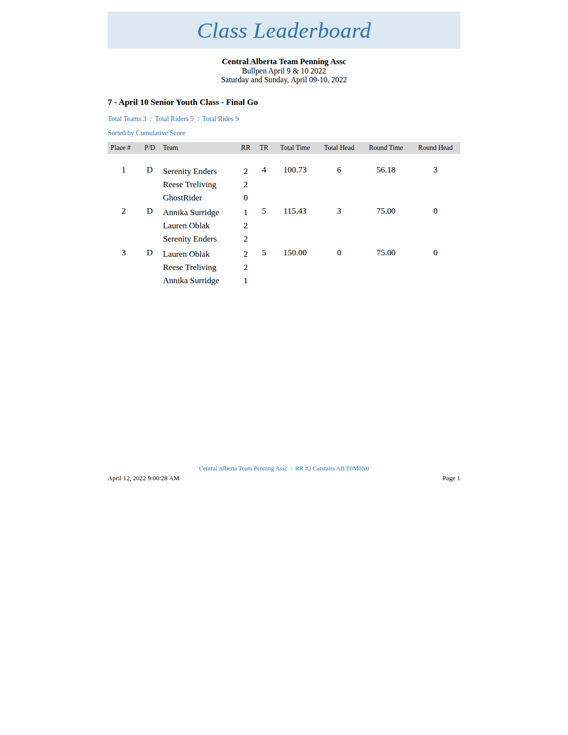Class Leaderboard
Central Alberta Team Penning Assc
Bullpen April 9 & 10 2022
Saturday and Sunday, April 09-10, 2022
7 - April 10 Senior Youth Class - Final Go
Total Teams 3 : Total Riders 5 : Total Rides 9
Sorted by Cumulative Score
| Place # | P/D | Team | RR | TR | Total Time | Total Head | Round Time | Round Head |
| --- | --- | --- | --- | --- | --- | --- | --- | --- |
| 1 | D | Serenity Enders Reese Treliving GhostRider | 2 2 0 | 4 | 100.73 | 6 | 56.18 | 3 |
| 2 | D | Annika Surridge Lauren Oblak Serenity Enders | 1 2 2 | 5 | 115.43 | 3 | 75.00 | 0 |
| 3 | D | Lauren Oblak Reese Treliving Annika Surridge | 2 2 1 | 5 | 150.00 | 0 | 75.00 | 0 |
Central Alberta Team Penning Assc : RR #2 Carstairs AB T0M0N0
April 12, 2022 9:00:28 AM
Page 1